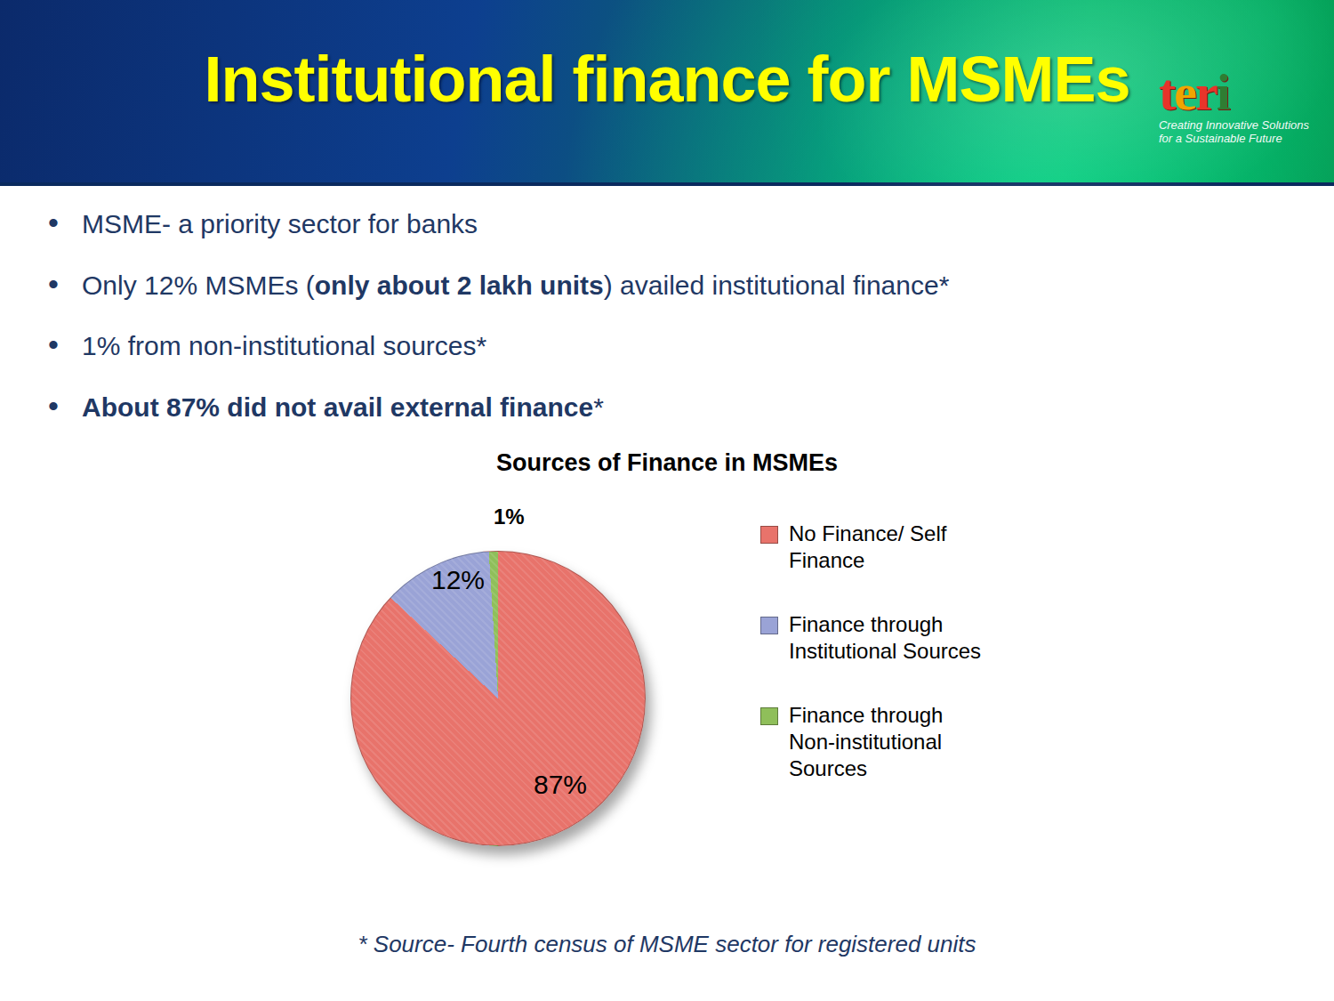teri
Creating Innovative Solutions
for a Sustainable Future
Institutional finance for MSMEs
MSME- a priority sector for banks
Only 12% MSMEs (only about 2 lakh units) availed institutional finance*
1% from non-institutional sources*
About 87% did not avail external finance*
Sources of Finance in MSMEs
1%
12%
87%
No Finance/ Self
Finance
Finance through
Institutional Sources
Finance through
Non-institutional
Sources
* Source- Fourth census of MSME sector for registered units